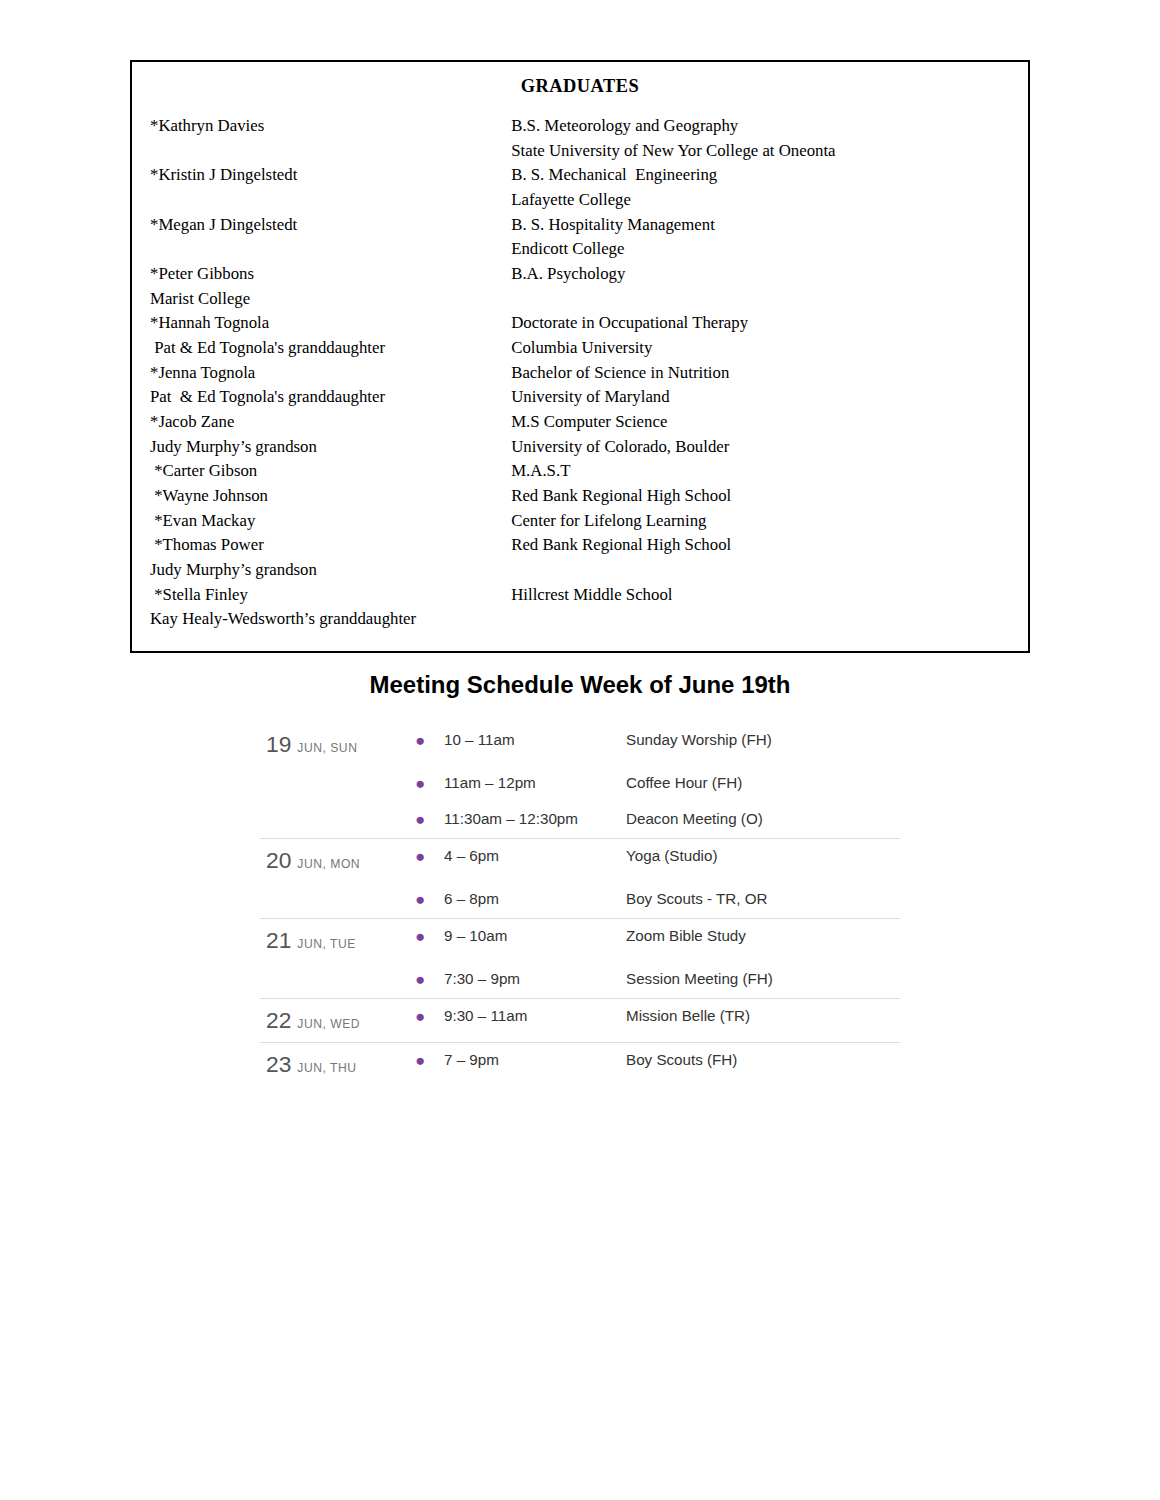GRADUATES
| *Kathryn Davies | B.S. Meteorology and Geography |
| | State University of New Yor College at Oneonta |
| *Kristin J Dingelstedt | B. S. Mechanical Engineering |
| | Lafayette College |
| *Megan J Dingelstedt | B. S. Hospitality Management |
| | Endicott College |
| *Peter Gibbons | B.A. Psychology |
| Marist College |
| *Hannah Tognola | Doctorate in Occupational Therapy |
| Pat & Ed Tognola's granddaughter | Columbia University |
| *Jenna Tognola | Bachelor of Science in Nutrition |
| Pat & Ed Tognola's granddaughter | University of Maryland |
| *Jacob Zane | M.S Computer Science |
| Judy Murphy’s grandson | University of Colorado, Boulder |
| *Carter Gibson | M.A.S.T |
| *Wayne Johnson | Red Bank Regional High School |
| *Evan Mackay | Center for Lifelong Learning |
| *Thomas Power | Red Bank Regional High School |
| Judy Murphy’s grandson | |
| *Stella Finley | Hillcrest Middle School |
| Kay Healy-Wedsworth’s granddaughter | |
Meeting Schedule Week of June 19th
| 19 JUN, SUN | ● | 10 – 11am | Sunday Worship (FH) |
| | ● | 11am – 12pm | Coffee Hour (FH) |
| | ● | 11:30am – 12:30pm | Deacon Meeting (O) |
| 20 JUN, MON | ● | 4 – 6pm | Yoga (Studio) |
| | ● | 6 – 8pm | Boy Scouts - TR, OR |
| 21 JUN, TUE | ● | 9 – 10am | Zoom Bible Study |
| | ● | 7:30 – 9pm | Session Meeting (FH) |
| 22 JUN, WED | ● | 9:30 – 11am | Mission Belle (TR) |
| 23 JUN, THU | ● | 7 – 9pm | Boy Scouts (FH) |